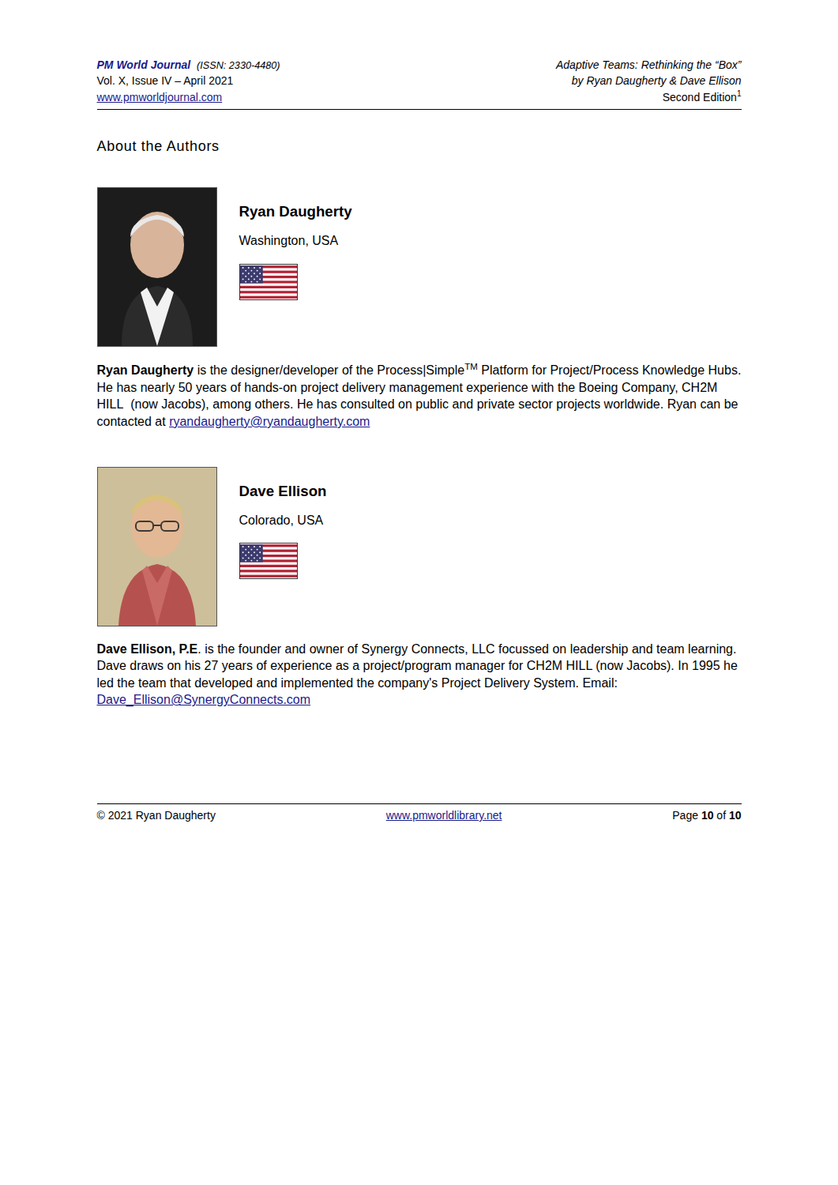PM World Journal (ISSN: 2330-4480)
Adaptive Teams: Rethinking the “Box”
Vol. X, Issue IV – April 2021
by Ryan Daugherty & Dave Ellison
www.pmworldjournal.com
Second Edition1
About the Authors
Ryan Daugherty
Washington, USA
Ryan Daugherty is the designer/developer of the Process|SimpleTM Platform for Project/Process Knowledge Hubs. He has nearly 50 years of hands-on project delivery management experience with the Boeing Company, CH2M HILL (now Jacobs), among others. He has consulted on public and private sector projects worldwide. Ryan can be contacted at ryandaugherty@ryandaugherty.com
Dave Ellison
Colorado, USA
Dave Ellison, P.E. is the founder and owner of Synergy Connects, LLC focussed on leadership and team learning. Dave draws on his 27 years of experience as a project/program manager for CH2M HILL (now Jacobs). In 1995 he led the team that developed and implemented the company's Project Delivery System. Email: Dave_Ellison@SynergyConnects.com
© 2021 Ryan Daugherty
www.pmworldlibrary.net
Page 10 of 10